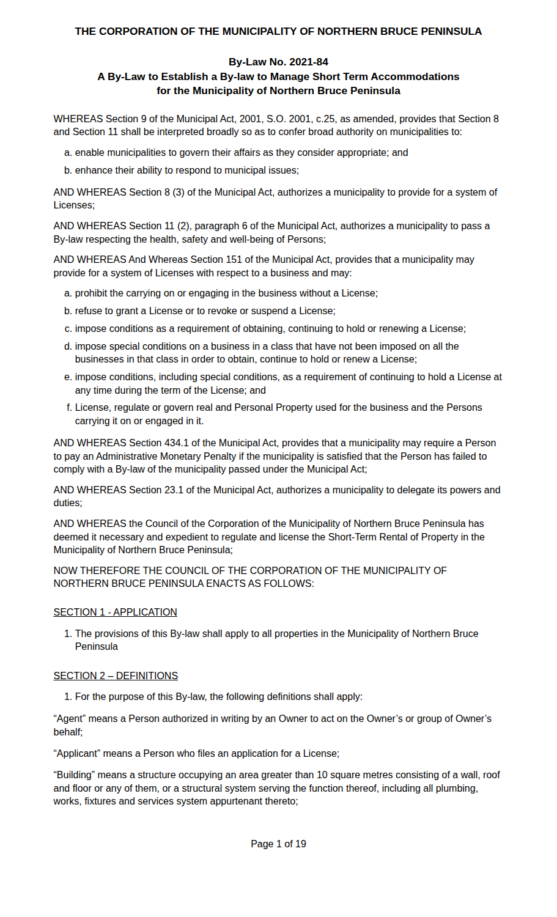The Corporation of the Municipality of Northern Bruce Peninsula
By-Law No. 2021-84
A By-Law to Establish a By-law to Manage Short Term Accommodations
for the Municipality of Northern Bruce Peninsula
WHEREAS Section 9 of the Municipal Act, 2001, S.O. 2001, c.25, as amended, provides that Section 8 and Section 11 shall be interpreted broadly so as to confer broad authority on municipalities to:
enable municipalities to govern their affairs as they consider appropriate; and
enhance their ability to respond to municipal issues;
AND WHEREAS Section 8 (3) of the Municipal Act, authorizes a municipality to provide for a system of Licenses;
AND WHEREAS Section 11 (2), paragraph 6 of the Municipal Act, authorizes a municipality to pass a By-law respecting the health, safety and well-being of Persons;
AND WHEREAS And Whereas Section 151 of the Municipal Act, provides that a municipality may provide for a system of Licenses with respect to a business and may:
prohibit the carrying on or engaging in the business without a License;
refuse to grant a License or to revoke or suspend a License;
impose conditions as a requirement of obtaining, continuing to hold or renewing a License;
impose special conditions on a business in a class that have not been imposed on all the businesses in that class in order to obtain, continue to hold or renew a License;
impose conditions, including special conditions, as a requirement of continuing to hold a License at any time during the term of the License; and
License, regulate or govern real and Personal Property used for the business and the Persons carrying it on or engaged in it.
AND WHEREAS Section 434.1 of the Municipal Act, provides that a municipality may require a Person to pay an Administrative Monetary Penalty if the municipality is satisfied that the Person has failed to comply with a By-law of the municipality passed under the Municipal Act;
AND WHEREAS Section 23.1 of the Municipal Act, authorizes a municipality to delegate its powers and duties;
AND WHEREAS the Council of the Corporation of the Municipality of Northern Bruce Peninsula has deemed it necessary and expedient to regulate and license the Short-Term Rental of Property in the Municipality of Northern Bruce Peninsula;
NOW THEREFORE THE COUNCIL OF THE CORPORATION OF THE MUNICIPALITY OF NORTHERN BRUCE PENINSULA ENACTS AS FOLLOWS:
SECTION 1 - APPLICATION
The provisions of this By-law shall apply to all properties in the Municipality of Northern Bruce Peninsula
SECTION 2 – DEFINITIONS
For the purpose of this By-law, the following definitions shall apply:
“Agent” means a Person authorized in writing by an Owner to act on the Owner’s or group of Owner’s behalf;
“Applicant” means a Person who files an application for a License;
“Building” means a structure occupying an area greater than 10 square metres consisting of a wall, roof and floor or any of them, or a structural system serving the function thereof, including all plumbing, works, fixtures and services system appurtenant thereto;
Page 1 of 19